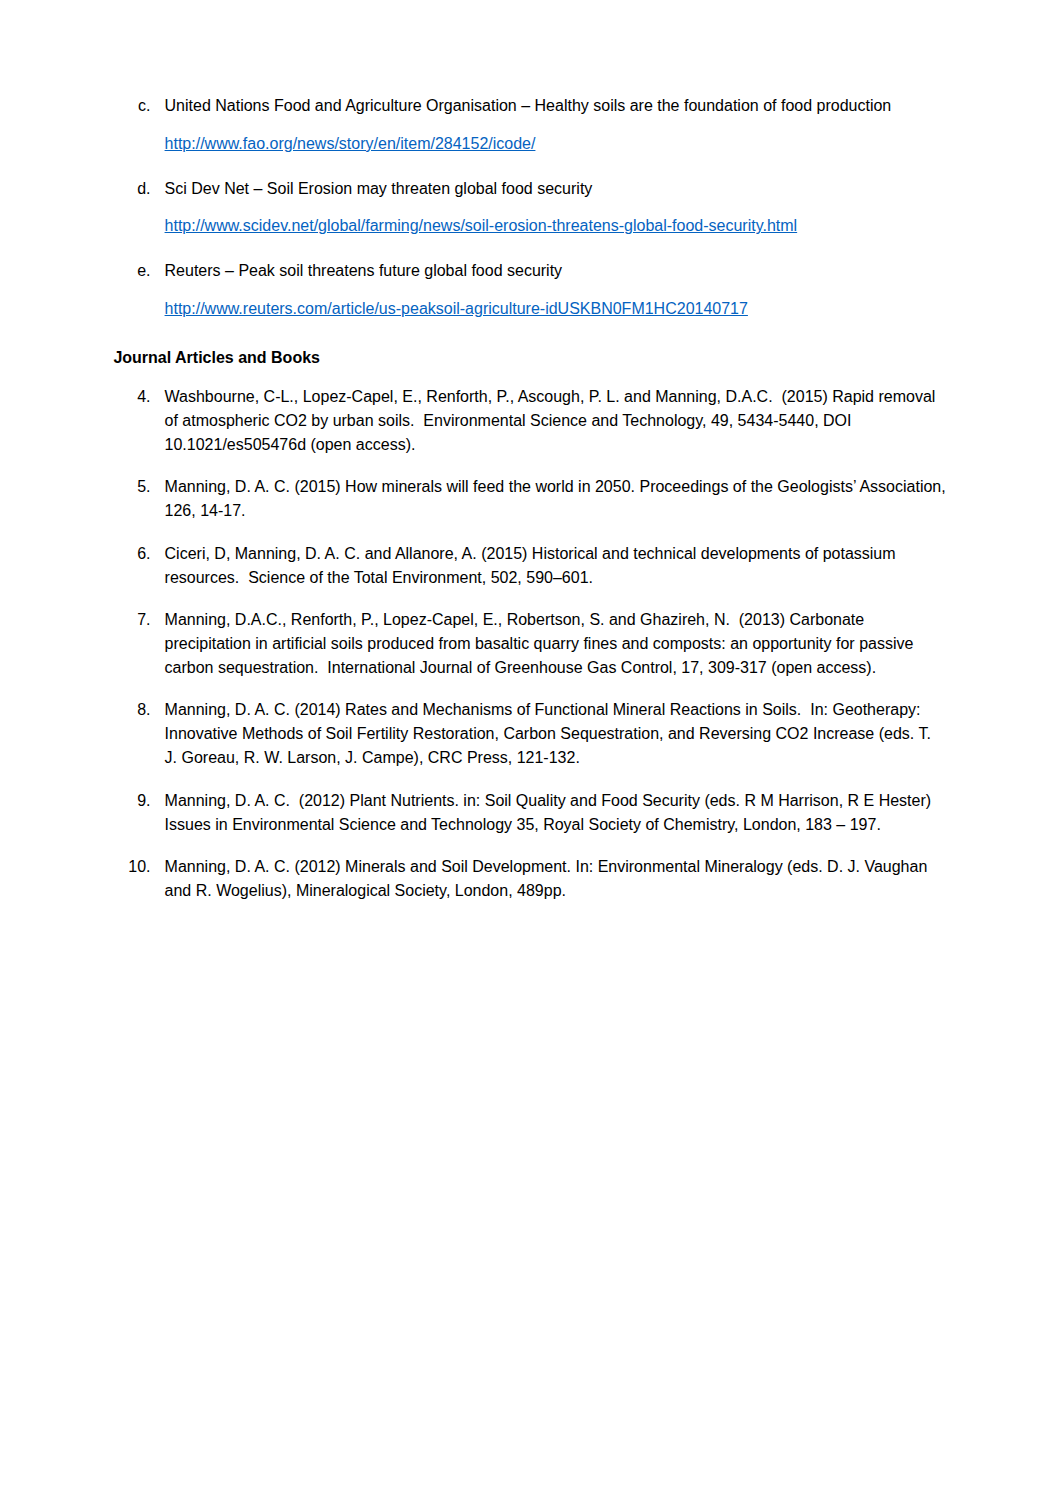United Nations Food and Agriculture Organisation – Healthy soils are the foundation of food production
http://www.fao.org/news/story/en/item/284152/icode/
Sci Dev Net – Soil Erosion may threaten global food security
http://www.scidev.net/global/farming/news/soil-erosion-threatens-global-food-security.html
Reuters – Peak soil threatens future global food security
http://www.reuters.com/article/us-peaksoil-agriculture-idUSKBN0FM1HC20140717
Journal Articles and Books
Washbourne, C-L., Lopez-Capel, E., Renforth, P., Ascough, P. L. and Manning, D.A.C. (2015) Rapid removal of atmospheric CO2 by urban soils. Environmental Science and Technology, 49, 5434-5440, DOI 10.1021/es505476d (open access).
Manning, D. A. C. (2015) How minerals will feed the world in 2050. Proceedings of the Geologists’ Association, 126, 14-17.
Ciceri, D, Manning, D. A. C. and Allanore, A. (2015) Historical and technical developments of potassium resources. Science of the Total Environment, 502, 590–601.
Manning, D.A.C., Renforth, P., Lopez-Capel, E., Robertson, S. and Ghazireh, N. (2013) Carbonate precipitation in artificial soils produced from basaltic quarry fines and composts: an opportunity for passive carbon sequestration. International Journal of Greenhouse Gas Control, 17, 309-317 (open access).
Manning, D. A. C. (2014) Rates and Mechanisms of Functional Mineral Reactions in Soils. In: Geotherapy: Innovative Methods of Soil Fertility Restoration, Carbon Sequestration, and Reversing CO2 Increase (eds. T. J. Goreau, R. W. Larson, J. Campe), CRC Press, 121-132.
Manning, D. A. C. (2012) Plant Nutrients. in: Soil Quality and Food Security (eds. R M Harrison, R E Hester) Issues in Environmental Science and Technology 35, Royal Society of Chemistry, London, 183 – 197.
Manning, D. A. C. (2012) Minerals and Soil Development. In: Environmental Mineralogy (eds. D. J. Vaughan and R. Wogelius), Mineralogical Society, London, 489pp.